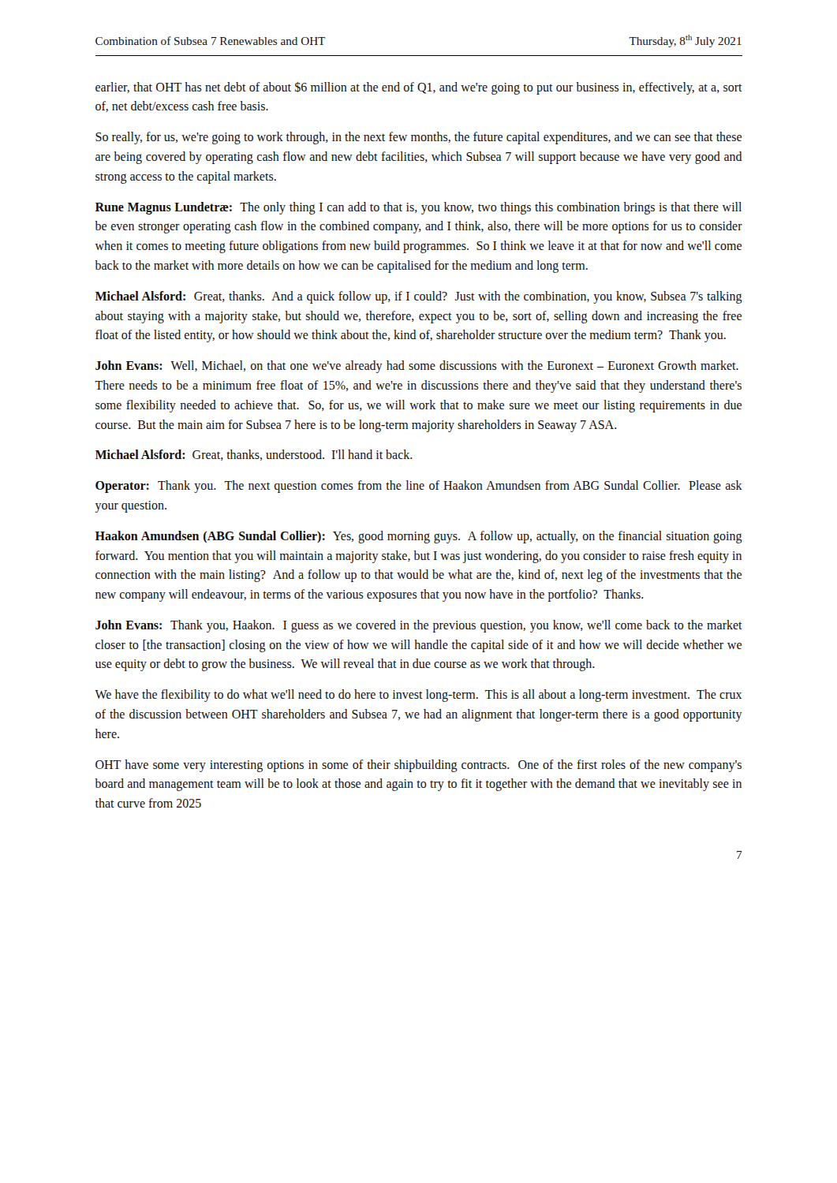Combination of Subsea 7 Renewables and OHT Thursday, 8th July 2021
earlier, that OHT has net debt of about $6 million at the end of Q1, and we're going to put our business in, effectively, at a, sort of, net debt/excess cash free basis.
So really, for us, we're going to work through, in the next few months, the future capital expenditures, and we can see that these are being covered by operating cash flow and new debt facilities, which Subsea 7 will support because we have very good and strong access to the capital markets.
Rune Magnus Lundetræ: The only thing I can add to that is, you know, two things this combination brings is that there will be even stronger operating cash flow in the combined company, and I think, also, there will be more options for us to consider when it comes to meeting future obligations from new build programmes. So I think we leave it at that for now and we'll come back to the market with more details on how we can be capitalised for the medium and long term.
Michael Alsford: Great, thanks. And a quick follow up, if I could? Just with the combination, you know, Subsea 7's talking about staying with a majority stake, but should we, therefore, expect you to be, sort of, selling down and increasing the free float of the listed entity, or how should we think about the, kind of, shareholder structure over the medium term? Thank you.
John Evans: Well, Michael, on that one we've already had some discussions with the Euronext – Euronext Growth market. There needs to be a minimum free float of 15%, and we're in discussions there and they've said that they understand there's some flexibility needed to achieve that. So, for us, we will work that to make sure we meet our listing requirements in due course. But the main aim for Subsea 7 here is to be long-term majority shareholders in Seaway 7 ASA.
Michael Alsford: Great, thanks, understood. I'll hand it back.
Operator: Thank you. The next question comes from the line of Haakon Amundsen from ABG Sundal Collier. Please ask your question.
Haakon Amundsen (ABG Sundal Collier): Yes, good morning guys. A follow up, actually, on the financial situation going forward. You mention that you will maintain a majority stake, but I was just wondering, do you consider to raise fresh equity in connection with the main listing? And a follow up to that would be what are the, kind of, next leg of the investments that the new company will endeavour, in terms of the various exposures that you now have in the portfolio? Thanks.
John Evans: Thank you, Haakon. I guess as we covered in the previous question, you know, we'll come back to the market closer to [the transaction] closing on the view of how we will handle the capital side of it and how we will decide whether we use equity or debt to grow the business. We will reveal that in due course as we work that through.
We have the flexibility to do what we'll need to do here to invest long-term. This is all about a long-term investment. The crux of the discussion between OHT shareholders and Subsea 7, we had an alignment that longer-term there is a good opportunity here.
OHT have some very interesting options in some of their shipbuilding contracts. One of the first roles of the new company's board and management team will be to look at those and again to try to fit it together with the demand that we inevitably see in that curve from 2025
7